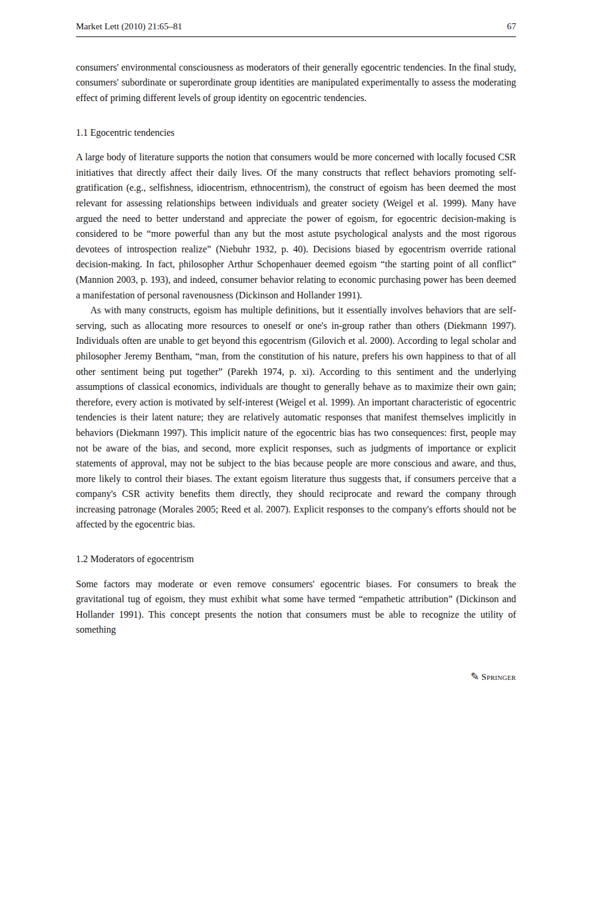Market Lett (2010) 21:65–81 67
consumers' environmental consciousness as moderators of their generally egocentric tendencies. In the final study, consumers' subordinate or superordinate group identities are manipulated experimentally to assess the moderating effect of priming different levels of group identity on egocentric tendencies.
1.1 Egocentric tendencies
A large body of literature supports the notion that consumers would be more concerned with locally focused CSR initiatives that directly affect their daily lives. Of the many constructs that reflect behaviors promoting self-gratification (e.g., selfishness, idiocentrism, ethnocentrism), the construct of egoism has been deemed the most relevant for assessing relationships between individuals and greater society (Weigel et al. 1999). Many have argued the need to better understand and appreciate the power of egoism, for egocentric decision-making is considered to be “more powerful than any but the most astute psychological analysts and the most rigorous devotees of introspection realize” (Niebuhr 1932, p. 40). Decisions biased by egocentrism override rational decision-making. In fact, philosopher Arthur Schopenhauer deemed egoism “the starting point of all conflict” (Mannion 2003, p. 193), and indeed, consumer behavior relating to economic purchasing power has been deemed a manifestation of personal ravenousness (Dickinson and Hollander 1991).
As with many constructs, egoism has multiple definitions, but it essentially involves behaviors that are self-serving, such as allocating more resources to oneself or one's in-group rather than others (Diekmann 1997). Individuals often are unable to get beyond this egocentrism (Gilovich et al. 2000). According to legal scholar and philosopher Jeremy Bentham, “man, from the constitution of his nature, prefers his own happiness to that of all other sentiment being put together” (Parekh 1974, p. xi). According to this sentiment and the underlying assumptions of classical economics, individuals are thought to generally behave as to maximize their own gain; therefore, every action is motivated by self-interest (Weigel et al. 1999). An important characteristic of egocentric tendencies is their latent nature; they are relatively automatic responses that manifest themselves implicitly in behaviors (Diekmann 1997). This implicit nature of the egocentric bias has two consequences: first, people may not be aware of the bias, and second, more explicit responses, such as judgments of importance or explicit statements of approval, may not be subject to the bias because people are more conscious and aware, and thus, more likely to control their biases. The extant egoism literature thus suggests that, if consumers perceive that a company's CSR activity benefits them directly, they should reciprocate and reward the company through increasing patronage (Morales 2005; Reed et al. 2007). Explicit responses to the company's efforts should not be affected by the egocentric bias.
1.2 Moderators of egocentrism
Some factors may moderate or even remove consumers' egocentric biases. For consumers to break the gravitational tug of egoism, they must exhibit what some have termed “empathetic attribution” (Dickinson and Hollander 1991). This concept presents the notion that consumers must be able to recognize the utility of something
✎Springer